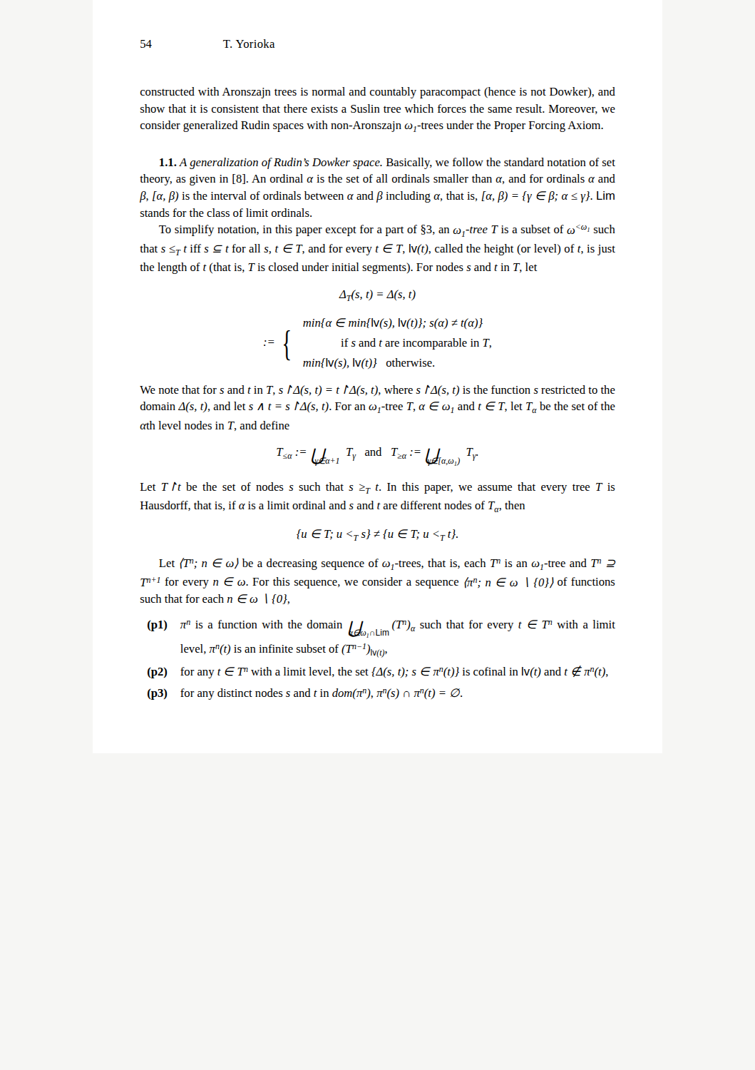54 T. Yorioka
constructed with Aronszajn trees is normal and countably paracompact (hence is not Dowker), and show that it is consistent that there exists a Suslin tree which forces the same result. Moreover, we consider generalized Rudin spaces with non-Aronszajn ω1-trees under the Proper Forcing Axiom.
1.1. A generalization of Rudin’s Dowker space. Basically, we follow the standard notation of set theory, as given in [8]. An ordinal α is the set of all ordinals smaller than α, and for ordinals α and β, [α, β) is the interval of ordinals between α and β including α, that is, [α, β) = {γ ∈ β; α ≤ γ}. Lim stands for the class of limit ordinals.
To simplify notation, in this paper except for a part of §3, an ω1-tree T is a subset of ω<ω1 such that s ≤T t iff s ⊆ t for all s, t ∈ T, and for every t ∈ T, lv(t), called the height (or level) of t, is just the length of t (that is, T is closed under initial segments). For nodes s and t in T, let
ΔT(s, t) = Δ(s, t)
:= { min{α ∈ min{lv(s), lv(t)}; s(α) ≠ t(α)} if s and t are incomparable in T, min{lv(s), lv(t)} otherwise.
We note that for s and t in T, s↾Δ(s, t) = t↾Δ(s, t), where s↾Δ(s, t) is the function s restricted to the domain Δ(s, t), and let s ∧ t = s↾Δ(s, t). For an ω1-tree T, α ∈ ω1 and t ∈ T, let Tα be the set of the αth level nodes in T, and define
T≤α := ⋃γ∈α+1 Tγ and T≥α := ⋃γ∈[α,ω1) Tγ.
Let T↾t be the set of nodes s such that s ≥T t. In this paper, we assume that every tree T is Hausdorff, that is, if α is a limit ordinal and s and t are different nodes of Tα, then
{u ∈ T; u <T s} ≠ {u ∈ T; u <T t}.
Let ⟨Tn; n ∈ ω⟩ be a decreasing sequence of ω1-trees, that is, each Tn is an ω1-tree and Tn ⊇ Tn+1 for every n ∈ ω. For this sequence, we consider a sequence ⟨πn; n ∈ ω ∖ {0}⟩ of functions such that for each n ∈ ω ∖ {0},
(p1) πn is a function with the domain ⋃α∈ω1∩Lim(Tn)α such that for every t ∈ Tn with a limit level, πn(t) is an infinite subset of (Tn−1)lv(t),
(p2) for any t ∈ Tn with a limit level, the set {Δ(s, t); s ∈ πn(t)} is cofinal in lv(t) and t ∉ πn(t),
(p3) for any distinct nodes s and t in dom(πn), πn(s) ∩ πn(t) = ∅.